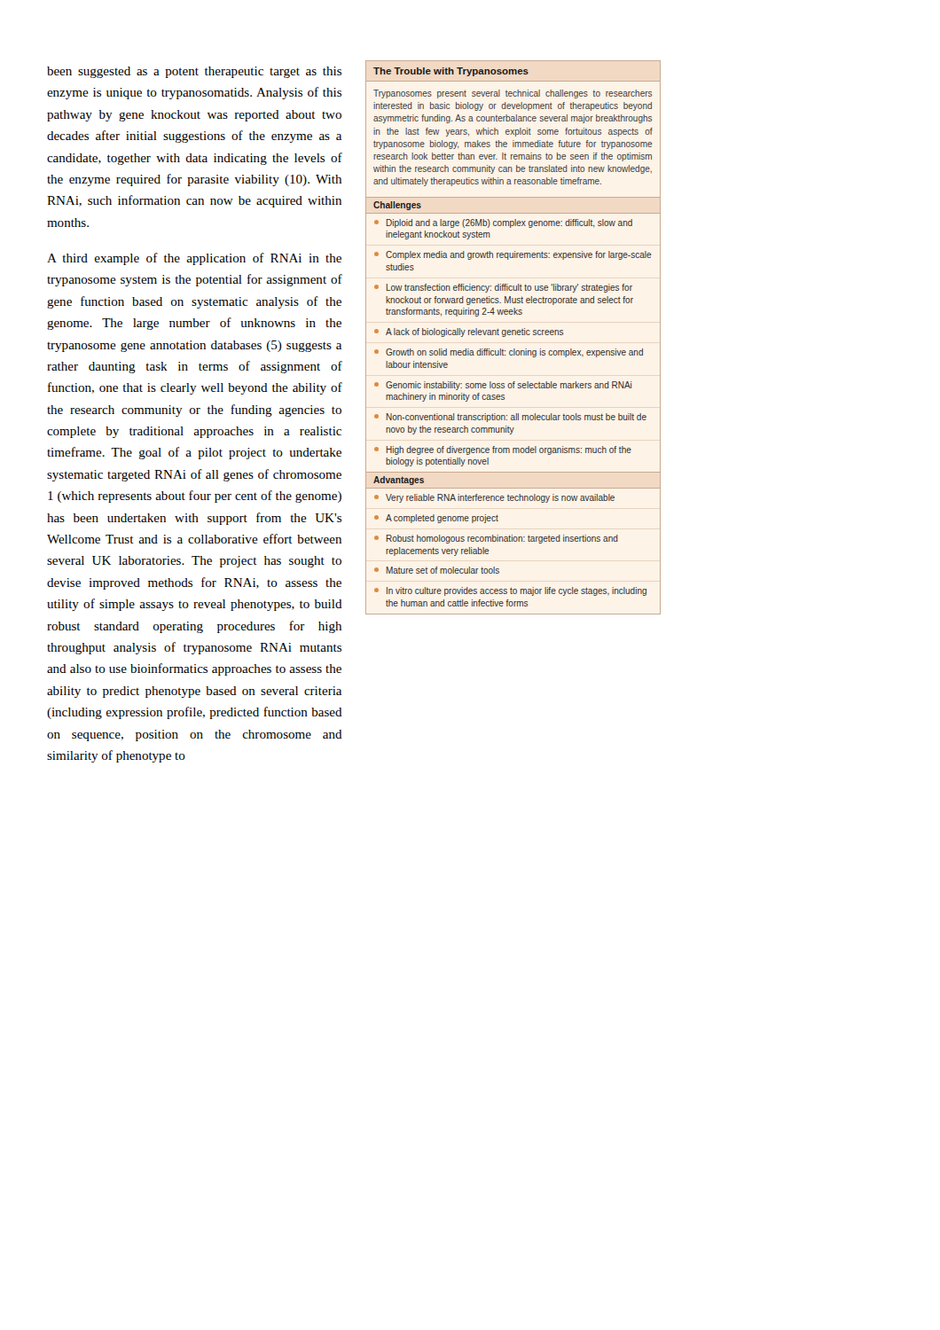been suggested as a potent therapeutic target as this enzyme is unique to trypanosomatids. Analysis of this pathway by gene knockout was reported about two decades after initial suggestions of the enzyme as a candidate, together with data indicating the levels of the enzyme required for parasite viability (10). With RNAi, such information can now be acquired within months.
A third example of the application of RNAi in the trypanosome system is the potential for assignment of gene function based on systematic analysis of the genome. The large number of unknowns in the trypanosome gene annotation databases (5) suggests a rather daunting task in terms of assignment of function, one that is clearly well beyond the ability of the research community or the funding agencies to complete by traditional approaches in a realistic timeframe. The goal of a pilot project to undertake systematic targeted RNAi of all genes of chromosome 1 (which represents about four per cent of the genome) has been undertaken with support from the UK's Wellcome Trust and is a collaborative effort between several UK laboratories. The project has sought to devise improved methods for RNAi, to assess the utility of simple assays to reveal phenotypes, to build robust standard operating procedures for high throughput analysis of trypanosome RNAi mutants and also to use bioinformatics approaches to assess the ability to predict phenotype based on several criteria (including expression profile, predicted function based on sequence, position on the chromosome and similarity of phenotype to
The Trouble with Trypanosomes
Trypanosomes present several technical challenges to researchers interested in basic biology or development of therapeutics beyond asymmetric funding. As a counterbalance several major breakthroughs in the last few years, which exploit some fortuitous aspects of trypanosome biology, makes the immediate future for trypanosome research look better than ever. It remains to be seen if the optimism within the research community can be translated into new knowledge, and ultimately therapeutics within a reasonable timeframe.
Challenges
Diploid and a large (26Mb) complex genome: difficult, slow and inelegant knockout system
Complex media and growth requirements: expensive for large-scale studies
Low transfection efficiency: difficult to use 'library' strategies for knockout or forward genetics. Must electroporate and select for transformants, requiring 2-4 weeks
A lack of biologically relevant genetic screens
Growth on solid media difficult: cloning is complex, expensive and labour intensive
Genomic instability: some loss of selectable markers and RNAi machinery in minority of cases
Non-conventional transcription: all molecular tools must be built de novo by the research community
High degree of divergence from model organisms: much of the biology is potentially novel
Advantages
Very reliable RNA interference technology is now available
A completed genome project
Robust homologous recombination: targeted insertions and replacements very reliable
Mature set of molecular tools
In vitro culture provides access to major life cycle stages, including the human and cattle infective forms